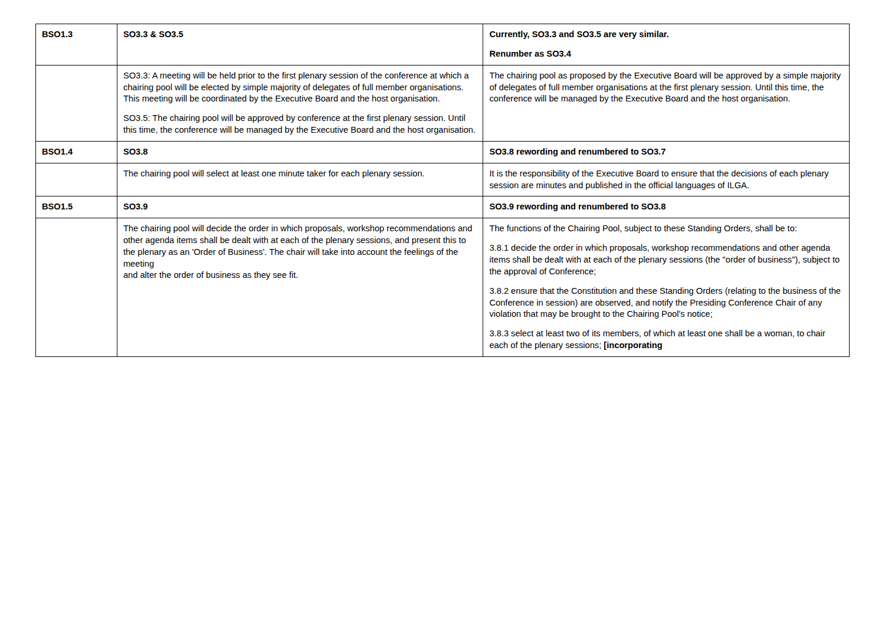| BSO1.3 | SO3.3 & SO3.5 | Currently, SO3.3 and SO3.5 are very similar. Renumber as SO3.4 |
| | SO3.3: A meeting will be held prior to the first plenary session of the conference at which a chairing pool will be elected by simple majority of delegates of full member organisations. This meeting will be coordinated by the Executive Board and the host organisation. SO3.5: The chairing pool will be approved by conference at the first plenary session. Until this time, the conference will be managed by the Executive Board and the host organisation. | The chairing pool as proposed by the Executive Board will be approved by a simple majority of delegates of full member organisations at the first plenary session. Until this time, the conference will be managed by the Executive Board and the host organisation. |
| BSO1.4 | SO3.8 | SO3.8 rewording and renumbered to SO3.7 |
| | The chairing pool will select at least one minute taker for each plenary session. | It is the responsibility of the Executive Board to ensure that the decisions of each plenary session are minutes and published in the official languages of ILGA. |
| BSO1.5 | SO3.9 | SO3.9 rewording and renumbered to SO3.8 |
| | The chairing pool will decide the order in which proposals, workshop recommendations and other agenda items shall be dealt with at each of the plenary sessions, and present this to the plenary as an 'Order of Business'. The chair will take into account the feelings of the meeting and alter the order of business as they see fit. | The functions of the Chairing Pool, subject to these Standing Orders, shall be to: 3.8.1 decide the order in which proposals, workshop recommendations and other agenda items shall be dealt with at each of the plenary sessions (the "order of business"), subject to the approval of Conference; 3.8.2 ensure that the Constitution and these Standing Orders (relating to the business of the Conference in session) are observed, and notify the Presiding Conference Chair of any violation that may be brought to the Chairing Pool's notice; 3.8.3 select at least two of its members, of which at least one shall be a woman, to chair each of the plenary sessions; [incorporating |